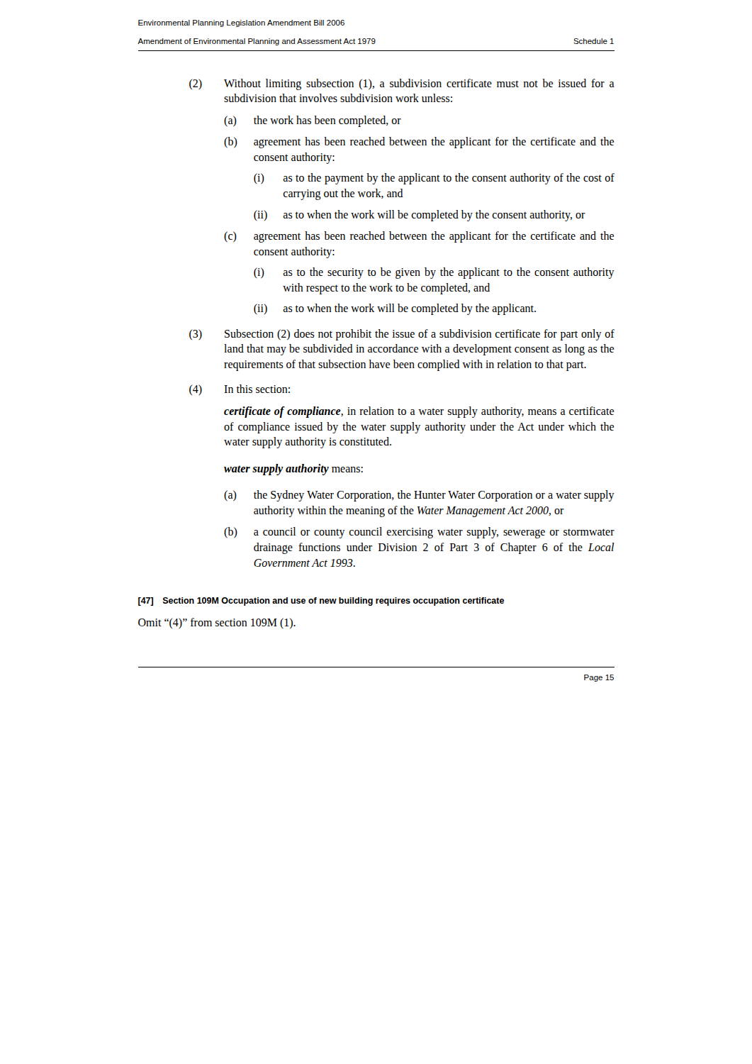Environmental Planning Legislation Amendment Bill 2006
Amendment of Environmental Planning and Assessment Act 1979 Schedule 1
(2)
Without limiting subsection (1), a subdivision certificate must not be issued for a subdivision that involves subdivision work unless:
(a)
the work has been completed, or
(b)
agreement has been reached between the applicant for the certificate and the consent authority:
(i)
as to the payment by the applicant to the consent authority of the cost of carrying out the work, and
(ii)
as to when the work will be completed by the consent authority, or
(c)
agreement has been reached between the applicant for the certificate and the consent authority:
(i)
as to the security to be given by the applicant to the consent authority with respect to the work to be completed, and
(ii)
as to when the work will be completed by the applicant.
(3)
Subsection (2) does not prohibit the issue of a subdivision certificate for part only of land that may be subdivided in accordance with a development consent as long as the requirements of that subsection have been complied with in relation to that part.
(4)
In this section:
certificate of compliance, in relation to a water supply authority, means a certificate of compliance issued by the water supply authority under the Act under which the water supply authority is constituted.
water supply authority means:
(a)
the Sydney Water Corporation, the Hunter Water Corporation or a water supply authority within the meaning of the Water Management Act 2000, or
(b)
a council or county council exercising water supply, sewerage or stormwater drainage functions under Division 2 of Part 3 of Chapter 6 of the Local Government Act 1993.
[47] Section 109M Occupation and use of new building requires occupation certificate
Omit “(4)” from section 109M (1).
Page 15